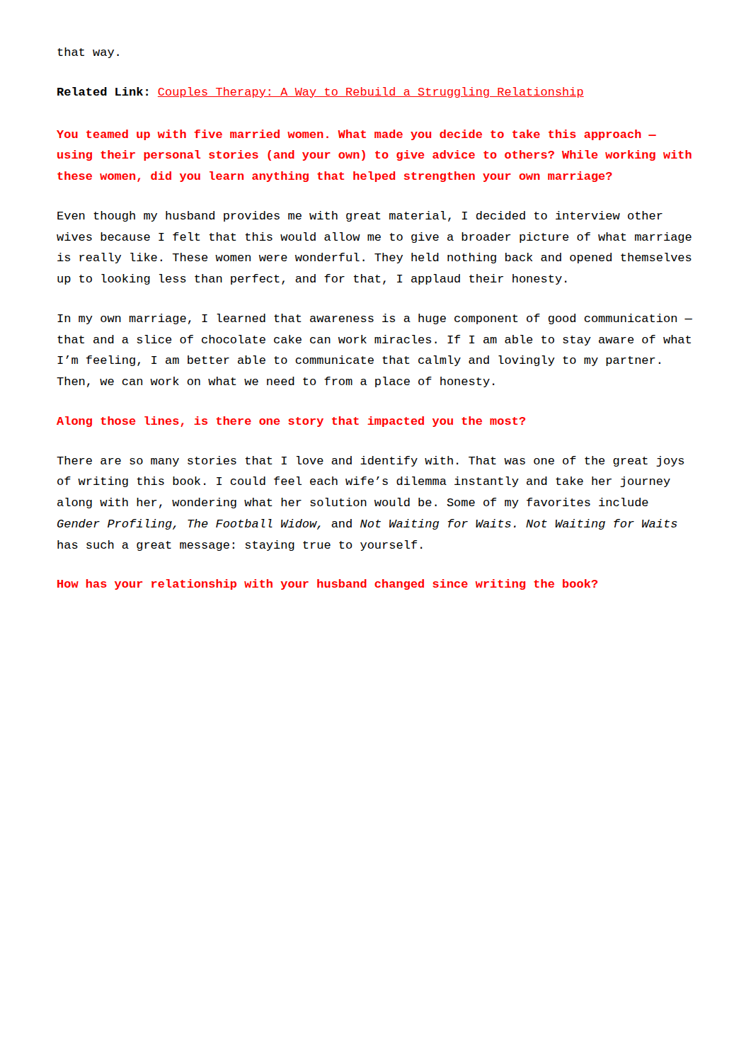that way.
Related Link: Couples Therapy: A Way to Rebuild a Struggling Relationship
You teamed up with five married women. What made you decide to take this approach — using their personal stories (and your own) to give advice to others? While working with these women, did you learn anything that helped strengthen your own marriage?
Even though my husband provides me with great material, I decided to interview other wives because I felt that this would allow me to give a broader picture of what marriage is really like. These women were wonderful. They held nothing back and opened themselves up to looking less than perfect, and for that, I applaud their honesty.
In my own marriage, I learned that awareness is a huge component of good communication — that and a slice of chocolate cake can work miracles. If I am able to stay aware of what I’m feeling, I am better able to communicate that calmly and lovingly to my partner. Then, we can work on what we need to from a place of honesty.
Along those lines, is there one story that impacted you the most?
There are so many stories that I love and identify with. That was one of the great joys of writing this book. I could feel each wife’s dilemma instantly and take her journey along with her, wondering what her solution would be. Some of my favorites include Gender Profiling, The Football Widow, and Not Waiting for Waits. Not Waiting for Waits has such a great message: staying true to yourself.
How has your relationship with your husband changed since writing the book?